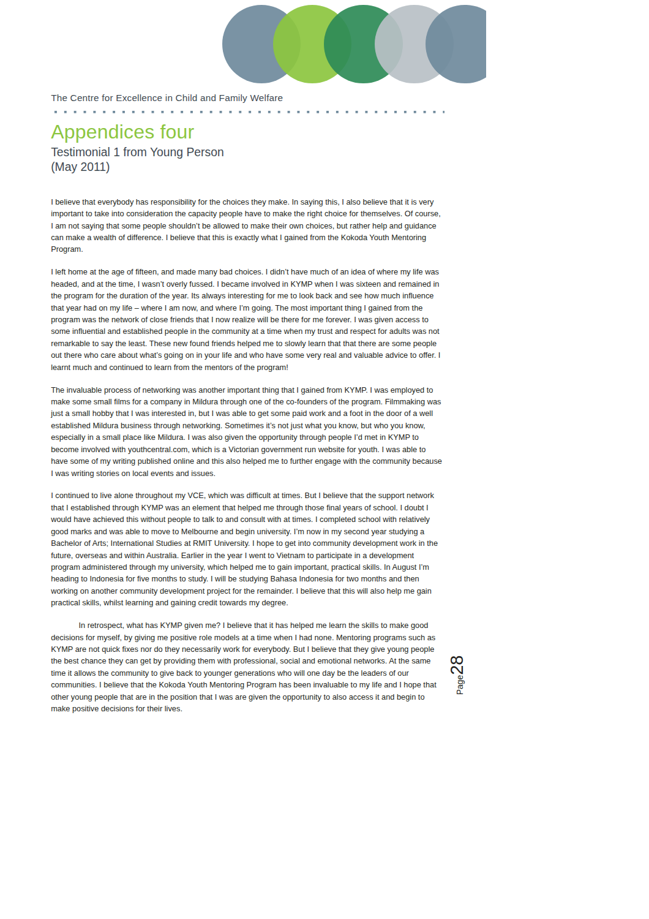The Centre for Excellence in Child and Family Welfare
Appendices four
Testimonial 1 from Young Person (May 2011)
I believe that everybody has responsibility for the choices they make. In saying this, I also believe that it is very important to take into consideration the capacity people have to make the right choice for themselves. Of course, I am not saying that some people shouldn’t be allowed to make their own choices, but rather help and guidance can make a wealth of difference. I believe that this is exactly what I gained from the Kokoda Youth Mentoring Program.
I left home at the age of fifteen, and made many bad choices. I didn’t have much of an idea of where my life was headed, and at the time, I wasn’t overly fussed. I became involved in KYMP when I was sixteen and remained in the program for the duration of the year. Its always interesting for me to look back and see how much influence that year had on my life – where I am now, and where I’m going. The most important thing I gained from the program was the network of close friends that I now realize will be there for me forever. I was given access to some influential and established people in the community at a time when my trust and respect for adults was not remarkable to say the least. These new found friends helped me to slowly learn that that there are some people out there who care about what’s going on in your life and who have some very real and valuable advice to offer. I learnt much and continued to learn from the mentors of the program!
The invaluable process of networking was another important thing that I gained from KYMP. I was employed to make some small films for a company in Mildura through one of the co-founders of the program. Filmmaking was just a small hobby that I was interested in, but I was able to get some paid work and a foot in the door of a well established Mildura business through networking. Sometimes it’s not just what you know, but who you know, especially in a small place like Mildura. I was also given the opportunity through people I’d met in KYMP to become involved with youthcentral.com, which is a Victorian government run website for youth. I was able to have some of my writing published online and this also helped me to further engage with the community because I was writing stories on local events and issues.
I continued to live alone throughout my VCE, which was difficult at times. But I believe that the support network that I established through KYMP was an element that helped me through those final years of school. I doubt I would have achieved this without people to talk to and consult with at times. I completed school with relatively good marks and was able to move to Melbourne and begin university. I’m now in my second year studying a Bachelor of Arts; International Studies at RMIT University. I hope to get into community development work in the future, overseas and within Australia. Earlier in the year I went to Vietnam to participate in a development program administered through my university, which helped me to gain important, practical skills. In August I’m heading to Indonesia for five months to study. I will be studying Bahasa Indonesia for two months and then working on another community development project for the remainder. I believe that this will also help me gain practical skills, whilst learning and gaining credit towards my degree.
In retrospect, what has KYMP given me? I believe that it has helped me learn the skills to make good decisions for myself, by giving me positive role models at a time when I had none. Mentoring programs such as KYMP are not quick fixes nor do they necessarily work for everybody. But I believe that they give young people the best chance they can get by providing them with professional, social and emotional networks. At the same time it allows the community to give back to younger generations who will one day be the leaders of our communities. I believe that the Kokoda Youth Mentoring Program has been invaluable to my life and I hope that other young people that are in the position that I was are given the opportunity to also access it and begin to make positive decisions for their lives.
Page28